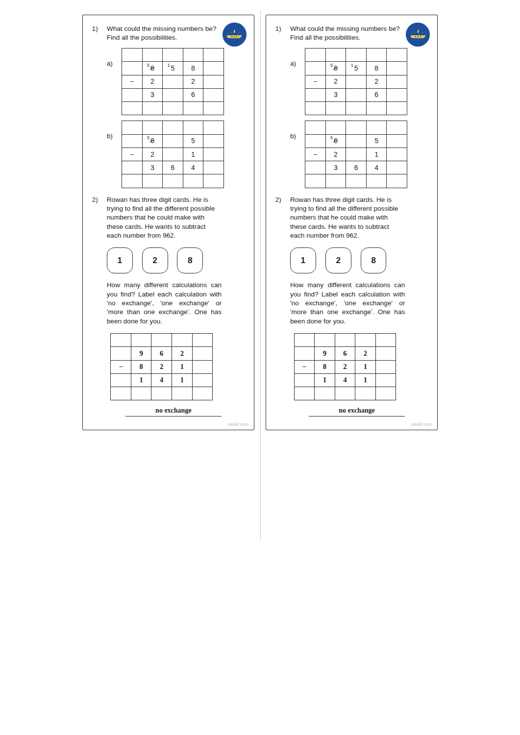What could the missing numbers be? Find all the possibilities.
a)
| | 5 6 | 1 5 | 8 | |
| − | 2 | | 2 | |
| | 3 | | 6 | |
b)
| | 5 6 | | 5 | |
| − | 2 | | 1 | |
| | 3 | 6 | 4 | |
Rowan has three digit cards. He is trying to find all the different possible numbers that he could make with these cards. He wants to subtract each number from 962.
1
2
8
How many different calculations can you find? Label each calculation with 'no exchange', 'one exchange' or 'more than one exchange'. One has been done for you.
| | 9 | 6 | 2 | |
| − | 8 | 2 | 1 | |
| | 1 | 4 | 1 | |
no exchange
twinkl.com
What could the missing numbers be? Find all the possibilities.
a)
| | 5 6 | 1 5 | 8 | |
| − | 2 | | 2 | |
| | 3 | | 6 | |
b)
| | 5 6 | | 5 | |
| − | 2 | | 1 | |
| | 3 | 6 | 4 | |
Rowan has three digit cards. He is trying to find all the different possible numbers that he could make with these cards. He wants to subtract each number from 962.
1
2
8
How many different calculations can you find? Label each calculation with 'no exchange', 'one exchange' or 'more than one exchange'. One has been done for you.
| | 9 | 6 | 2 | |
| − | 8 | 2 | 1 | |
| | 1 | 4 | 1 | |
no exchange
twinkl.com